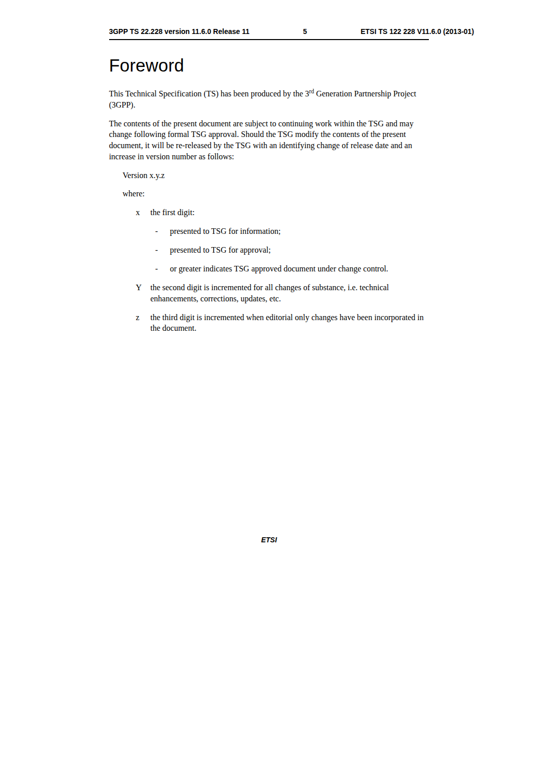3GPP TS 22.228 version 11.6.0 Release 11
5
ETSI TS 122 228 V11.6.0 (2013-01)
Foreword
This Technical Specification (TS) has been produced by the 3rd Generation Partnership Project (3GPP).
The contents of the present document are subject to continuing work within the TSG and may change following formal TSG approval. Should the TSG modify the contents of the present document, it will be re-released by the TSG with an identifying change of release date and an increase in version number as follows:
Version x.y.z
where:
x
the first digit:
-
presented to TSG for information;
-
presented to TSG for approval;
-
or greater indicates TSG approved document under change control.
Y
the second digit is incremented for all changes of substance, i.e. technical enhancements, corrections, updates, etc.
z
the third digit is incremented when editorial only changes have been incorporated in the document.
ETSI